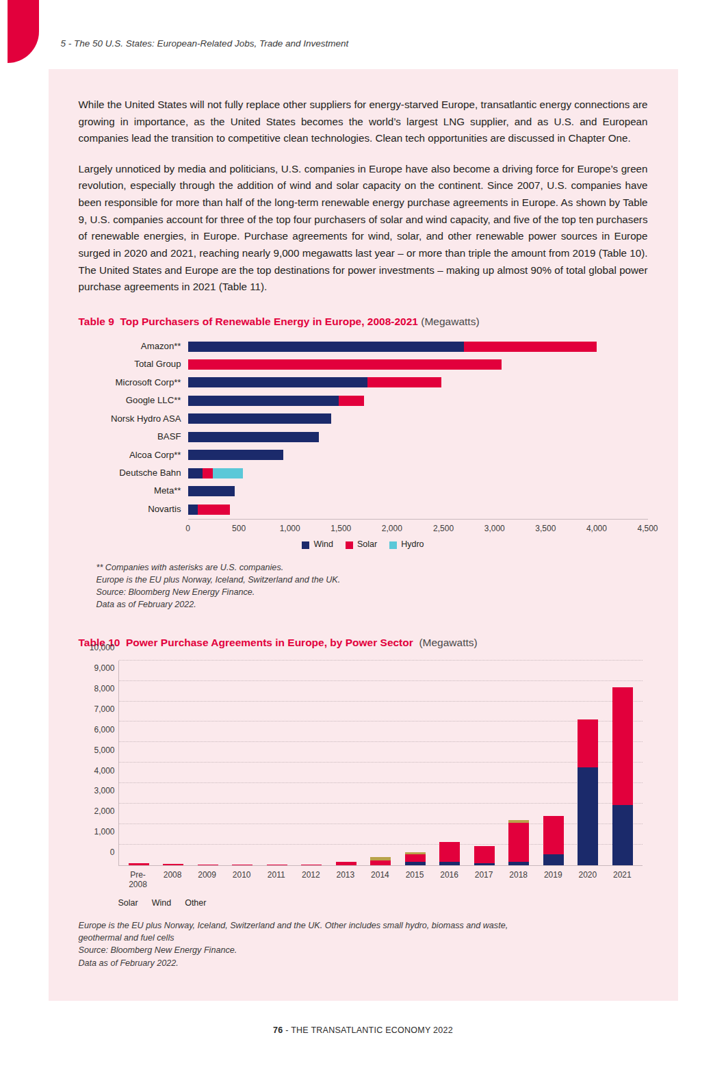5 - The 50 U.S. States: European-Related Jobs, Trade and Investment
While the United States will not fully replace other suppliers for energy-starved Europe, transatlantic energy connections are growing in importance, as the United States becomes the world’s largest LNG supplier, and as U.S. and European companies lead the transition to competitive clean technologies. Clean tech opportunities are discussed in Chapter One.
Largely unnoticed by media and politicians, U.S. companies in Europe have also become a driving force for Europe’s green revolution, especially through the addition of wind and solar capacity on the continent. Since 2007, U.S. companies have been responsible for more than half of the long-term renewable energy purchase agreements in Europe. As shown by Table 9, U.S. companies account for three of the top four purchasers of solar and wind capacity, and five of the top ten purchasers of renewable energies, in Europe. Purchase agreements for wind, solar, and other renewable power sources in Europe surged in 2020 and 2021, reaching nearly 9,000 megawatts last year – or more than triple the amount from 2019 (Table 10). The United States and Europe are the top destinations for power investments – making up almost 90% of total global power purchase agreements in 2021 (Table 11).
Table 9 Top Purchasers of Renewable Energy in Europe, 2008-2021 (Megawatts)
Amazon**
Total Group
Microsoft Corp**
Google LLC**
Norsk Hydro ASA
BASF
Alcoa Corp**
Deutsche Bahn
Meta**
Novartis
0 500 1,000 1,500 2,000 2,500 3,000 3,500 4,000 4,500
Wind Solar Hydro
** Companies with asterisks are U.S. companies.
Europe is the EU plus Norway, Iceland, Switzerland and the UK.
Source: Bloomberg New Energy Finance.
Data as of February 2022.
Table 10 Power Purchase Agreements in Europe, by Power Sector (Megawatts)
10,000
9,000
8,000
7,000
6,000
5,000
4,000
3,000
2,000
1,000
0
Pre-
2008
2008
2009
2010
2011
2012
2013
2014
2015
2016
2017
2018
2019
2020
2021
Solar Wind Other
Europe is the EU plus Norway, Iceland, Switzerland and the UK. Other includes small hydro, biomass and waste,
geothermal and fuel cells
Source: Bloomberg New Energy Finance.
Data as of February 2022.
76 - THE TRANSATLANTIC ECONOMY 2022